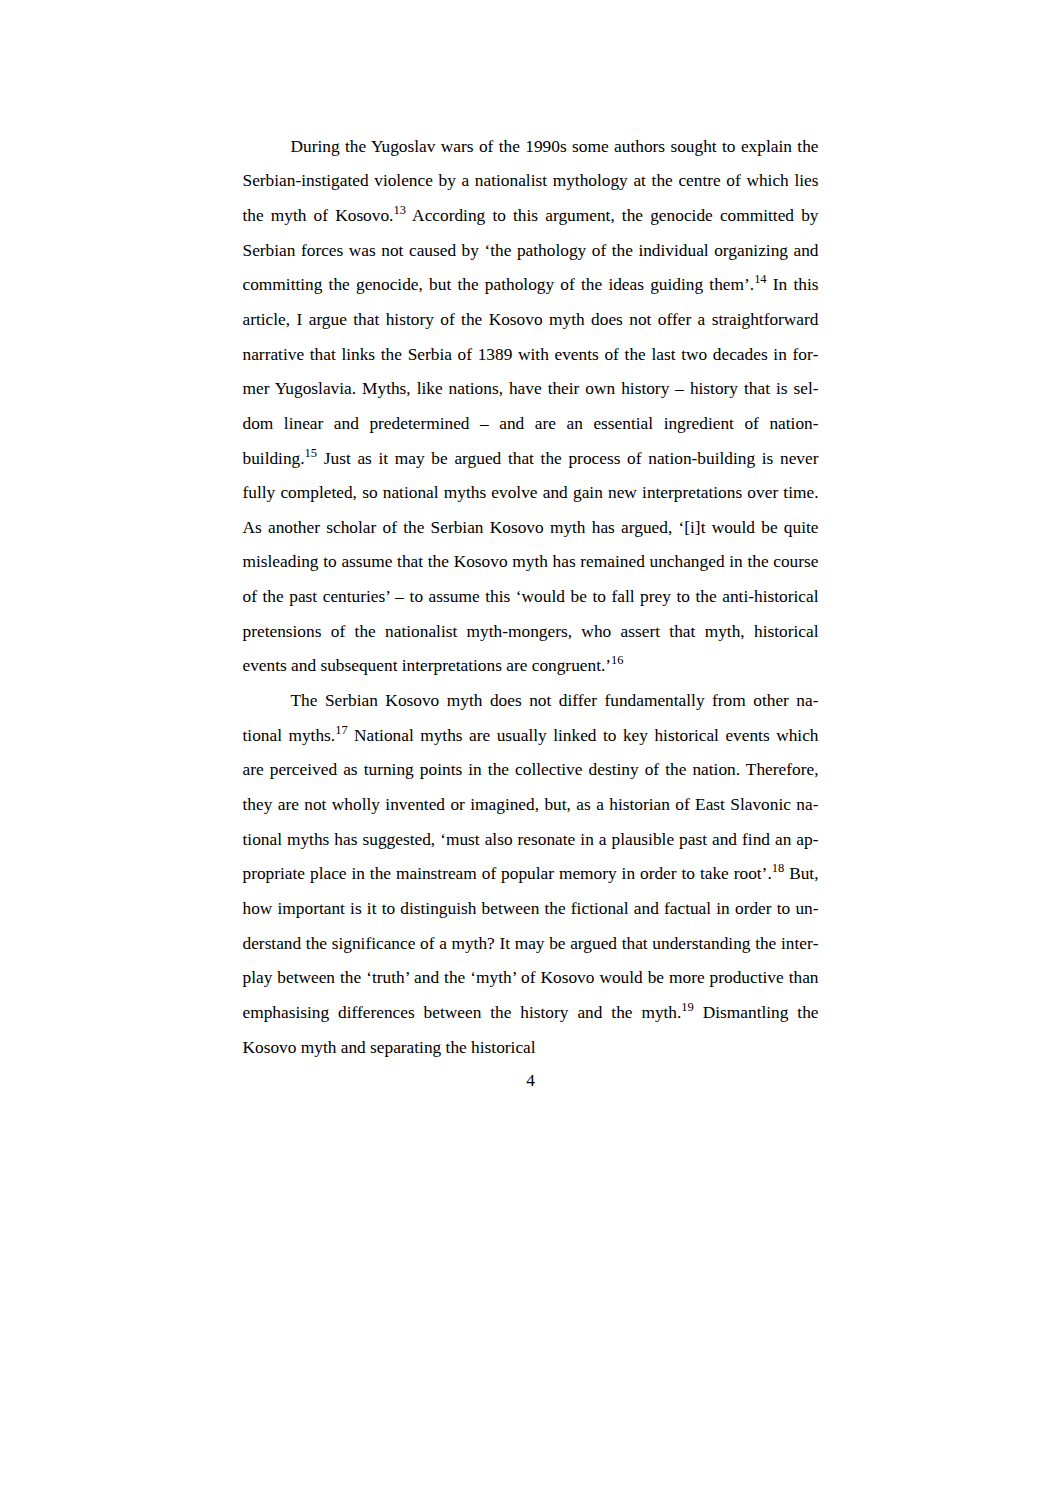During the Yugoslav wars of the 1990s some authors sought to explain the Serbian-instigated violence by a nationalist mythology at the centre of which lies the myth of Kosovo.13 According to this argument, the genocide committed by Serbian forces was not caused by ‘the pathology of the individual organizing and committing the genocide, but the pathology of the ideas guiding them’.14 In this article, I argue that history of the Kosovo myth does not offer a straightforward narrative that links the Serbia of 1389 with events of the last two decades in former Yugoslavia. Myths, like nations, have their own history – history that is seldom linear and predetermined – and are an essential ingredient of nation-building.15 Just as it may be argued that the process of nation-building is never fully completed, so national myths evolve and gain new interpretations over time. As another scholar of the Serbian Kosovo myth has argued, ‘[i]t would be quite misleading to assume that the Kosovo myth has remained unchanged in the course of the past centuries’ – to assume this ‘would be to fall prey to the anti-historical pretensions of the nationalist myth-mongers, who assert that myth, historical events and subsequent interpretations are congruent.’16
The Serbian Kosovo myth does not differ fundamentally from other national myths.17 National myths are usually linked to key historical events which are perceived as turning points in the collective destiny of the nation. Therefore, they are not wholly invented or imagined, but, as a historian of East Slavonic national myths has suggested, ‘must also resonate in a plausible past and find an appropriate place in the mainstream of popular memory in order to take root’.18 But, how important is it to distinguish between the fictional and factual in order to understand the significance of a myth? It may be argued that understanding the interplay between the ‘truth’ and the ‘myth’ of Kosovo would be more productive than emphasising differences between the history and the myth.19 Dismantling the Kosovo myth and separating the historical
4